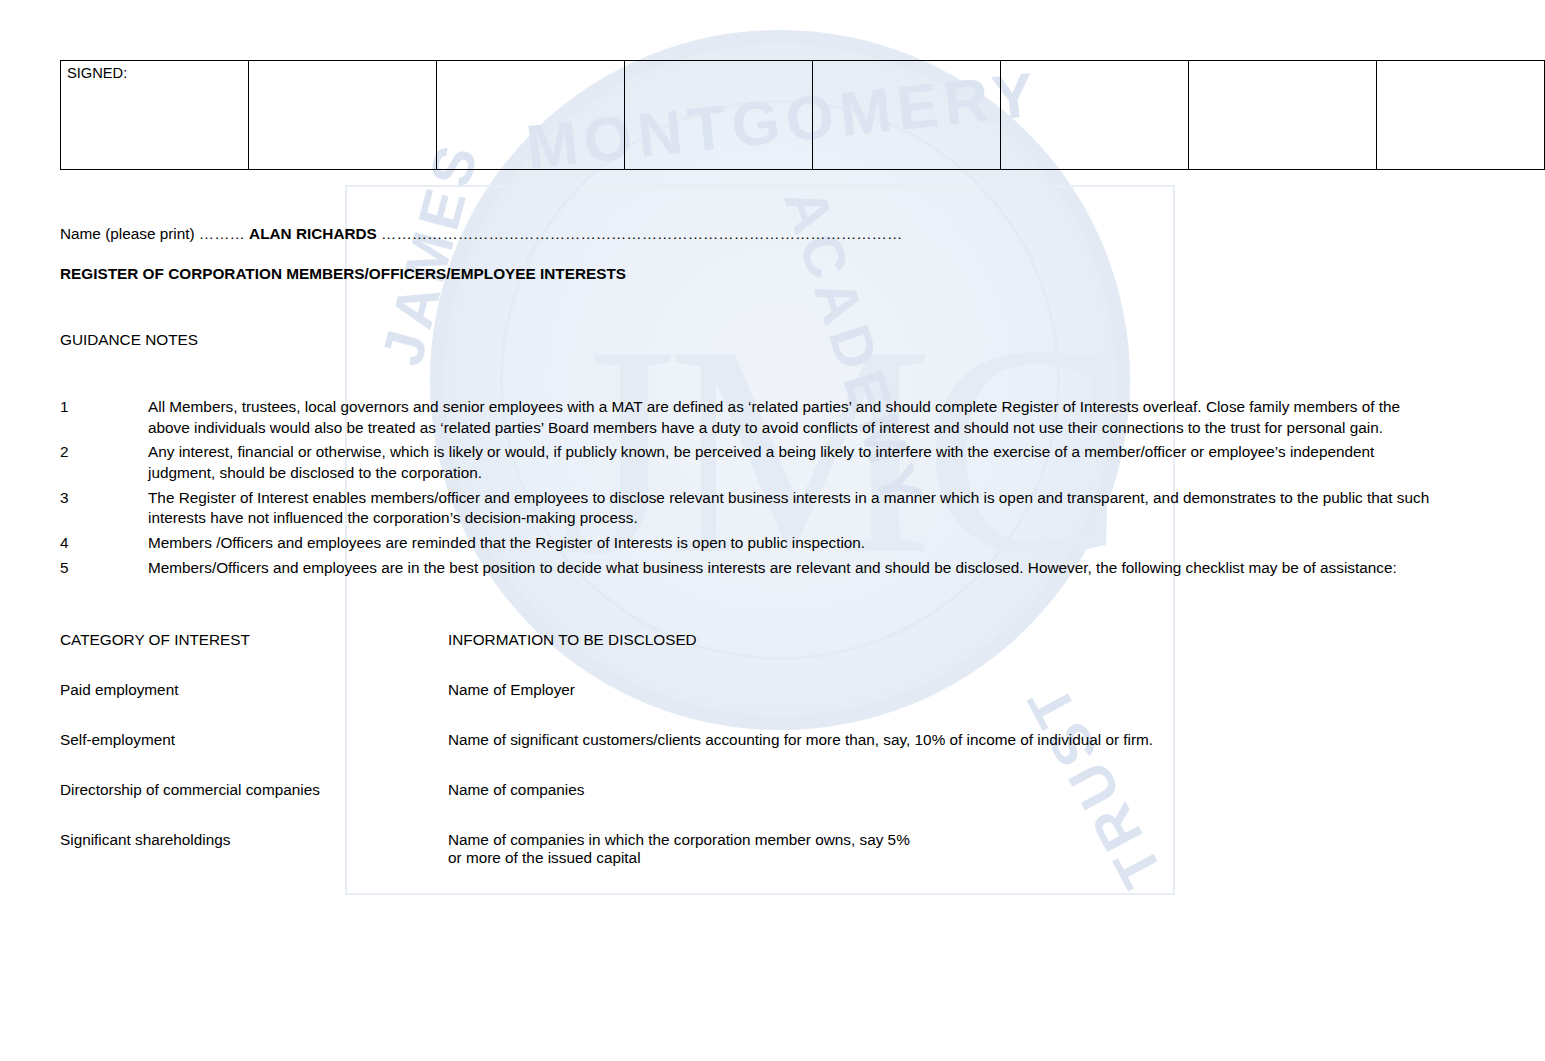JMC
MONTGOMERY
ACADEMY
TRUST
JAMES
| SIGNED: | | | | | | | |
Name (please print) ……… ALAN RICHARDS …………………………………………………………………………………………
REGISTER OF CORPORATION MEMBERS/OFFICERS/EMPLOYEE INTERESTS
GUIDANCE NOTES
1 All Members, trustees, local governors and senior employees with a MAT are defined as ‘related parties’ and should complete Register of Interests overleaf. Close family members of the above individuals would also be treated as ‘related parties’ Board members have a duty to avoid conflicts of interest and should not use their connections to the trust for personal gain.
2 Any interest, financial or otherwise, which is likely or would, if publicly known, be perceived a being likely to interfere with the exercise of a member/officer or employee’s independent judgment, should be disclosed to the corporation.
3 The Register of Interest enables members/officer and employees to disclose relevant business interests in a manner which is open and transparent, and demonstrates to the public that such interests have not influenced the corporation’s decision-making process.
4 Members /Officers and employees are reminded that the Register of Interests is open to public inspection.
5 Members/Officers and employees are in the best position to decide what business interests are relevant and should be disclosed. However, the following checklist may be of assistance:
CATEGORY OF INTEREST INFORMATION TO BE DISCLOSED
Paid employment Name of Employer
Self-employment Name of significant customers/clients accounting for more than, say, 10% of income of individual or firm.
Directorship of commercial companies Name of companies
Significant shareholdings Name of companies in which the corporation member owns, say 5%or more of the issued capital